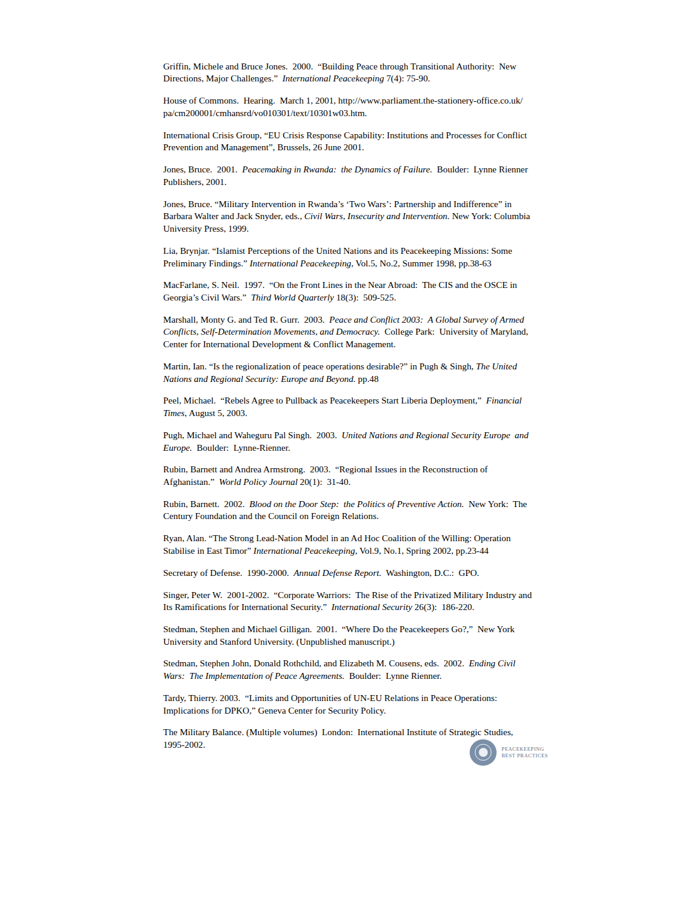Griffin, Michele and Bruce Jones. 2000. “Building Peace through Transitional Authority: New Directions, Major Challenges.” International Peacekeeping 7(4): 75-90.
House of Commons. Hearing. March 1, 2001, http://www.parliament.the-stationery-office.co.uk/ pa/cm200001/cmhansrd/vo010301/text/10301w03.htm.
International Crisis Group, “EU Crisis Response Capability: Institutions and Processes for Conflict Prevention and Management”, Brussels, 26 June 2001.
Jones, Bruce. 2001. Peacemaking in Rwanda: the Dynamics of Failure. Boulder: Lynne Rienner Publishers, 2001.
Jones, Bruce. “Military Intervention in Rwanda’s ‘Two Wars’: Partnership and Indifference” in Barbara Walter and Jack Snyder, eds., Civil Wars, Insecurity and Intervention. New York: Columbia University Press, 1999.
Lia, Brynjar. “Islamist Perceptions of the United Nations and its Peacekeeping Missions: Some Preliminary Findings.” International Peacekeeping, Vol.5, No.2, Summer 1998, pp.38-63
MacFarlane, S. Neil. 1997. “On the Front Lines in the Near Abroad: The CIS and the OSCE in Georgia’s Civil Wars.” Third World Quarterly 18(3): 509-525.
Marshall, Monty G. and Ted R. Gurr. 2003. Peace and Conflict 2003: A Global Survey of Armed Conflicts, Self-Determination Movements, and Democracy. College Park: University of Maryland, Center for International Development & Conflict Management.
Martin, Ian. “Is the regionalization of peace operations desirable?” in Pugh & Singh, The United Nations and Regional Security: Europe and Beyond. pp.48
Peel, Michael. “Rebels Agree to Pullback as Peacekeepers Start Liberia Deployment,” Financial Times, August 5, 2003.
Pugh, Michael and Waheguru Pal Singh. 2003. United Nations and Regional Security Europe and Europe. Boulder: Lynne-Rienner.
Rubin, Barnett and Andrea Armstrong. 2003. “Regional Issues in the Reconstruction of Afghanistan.” World Policy Journal 20(1): 31-40.
Rubin, Barnett. 2002. Blood on the Door Step: the Politics of Preventive Action. New York: The Century Foundation and the Council on Foreign Relations.
Ryan, Alan. “The Strong Lead-Nation Model in an Ad Hoc Coalition of the Willing: Operation Stabilise in East Timor” International Peacekeeping, Vol.9, No.1, Spring 2002, pp.23-44
Secretary of Defense. 1990-2000. Annual Defense Report. Washington, D.C.: GPO.
Singer, Peter W. 2001-2002. “Corporate Warriors: The Rise of the Privatized Military Industry and Its Ramifications for International Security.” International Security 26(3): 186-220.
Stedman, Stephen and Michael Gilligan. 2001. “Where Do the Peacekeepers Go?,” New York University and Stanford University. (Unpublished manuscript.)
Stedman, Stephen John, Donald Rothchild, and Elizabeth M. Cousens, eds. 2002. Ending Civil Wars: The Implementation of Peace Agreements. Boulder: Lynne Rienner.
Tardy, Thierry. 2003. “Limits and Opportunities of UN-EU Relations in Peace Operations: Implications for DPKO,” Geneva Center for Security Policy.
The Military Balance. (Multiple volumes) London: International Institute of Strategic Studies, 1995-2002.
Peacekeeping Best Practices